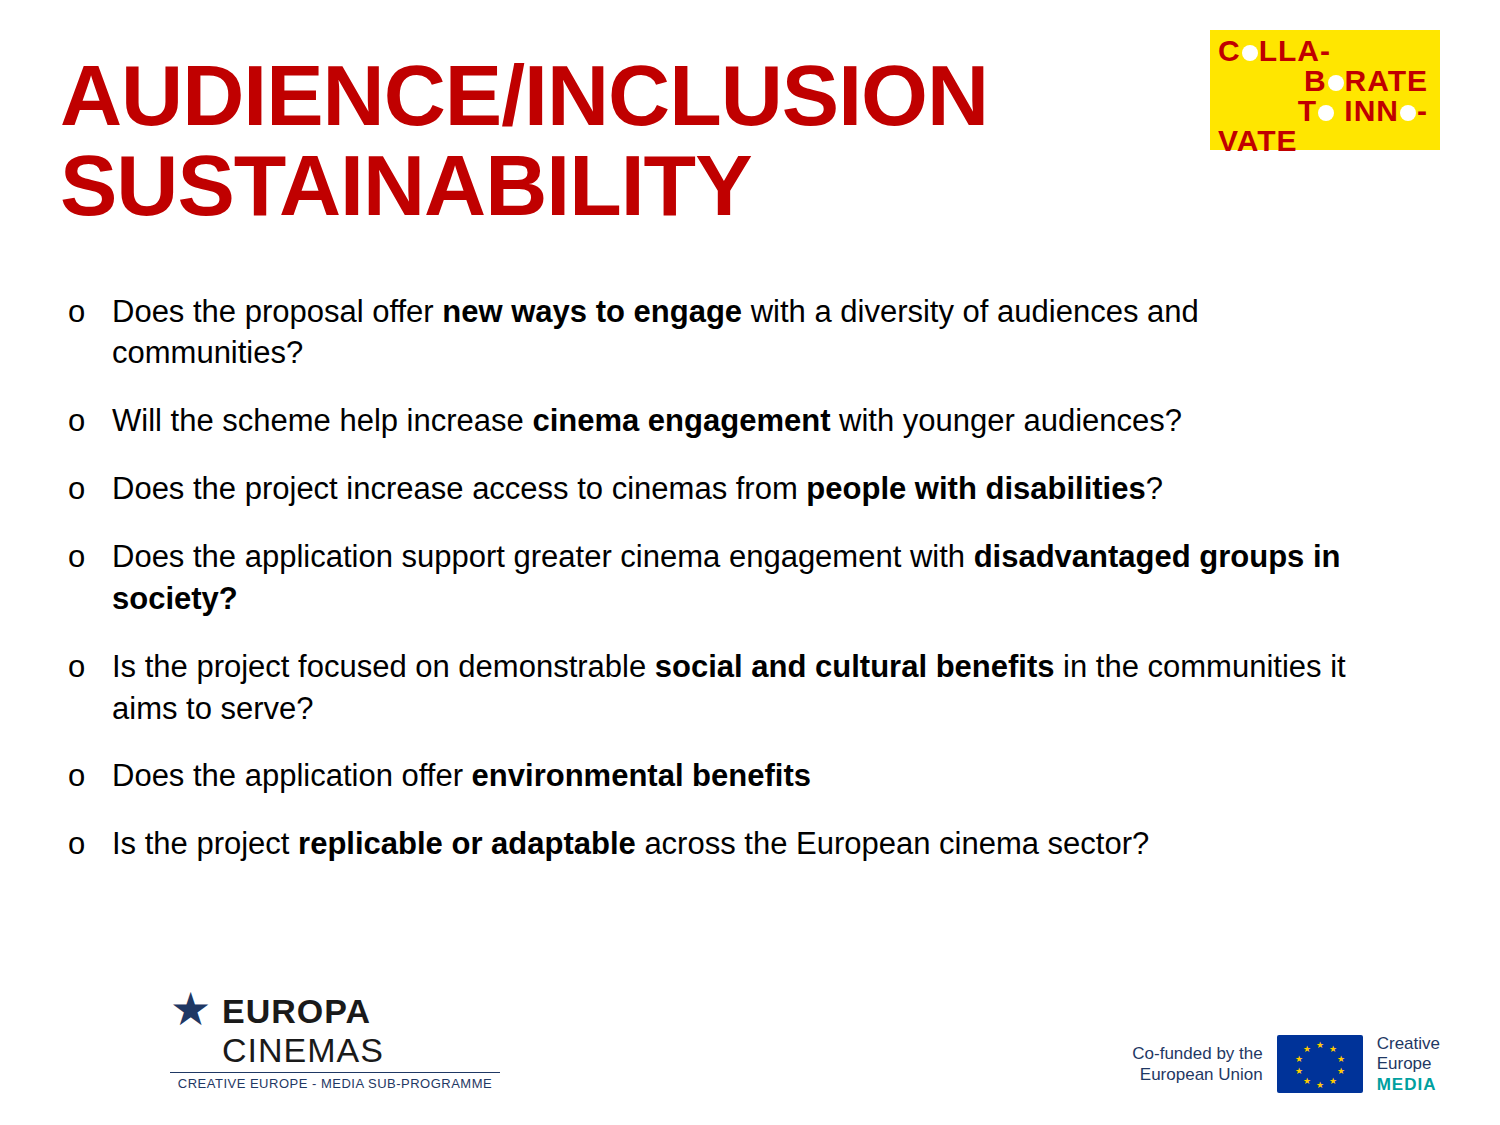C LLA- B RATE T INN - VATE
AUDIENCE/INCLUSION SUSTAINABILITY
Does the proposal offer new ways to engage with a diversity of audiences and communities?
Will the scheme help increase cinema engagement with younger audiences?
Does the project increase access to cinemas from people with disabilities?
Does the application support greater cinema engagement with disadvantaged groups in society?
Is the project focused on demonstrable social and cultural benefits in the communities it aims to serve?
Does the application offer environmental benefits
Is the project replicable or adaptable across the European cinema sector?
★
EUROPA CINEMAS
CREATIVE EUROPE - MEDIA SUB-PROGRAMME
Co-funded by the
European Union
★ ★ ★ ★ ★ ★ ★ ★ ★ ★
Creative
Europe
MEDIA